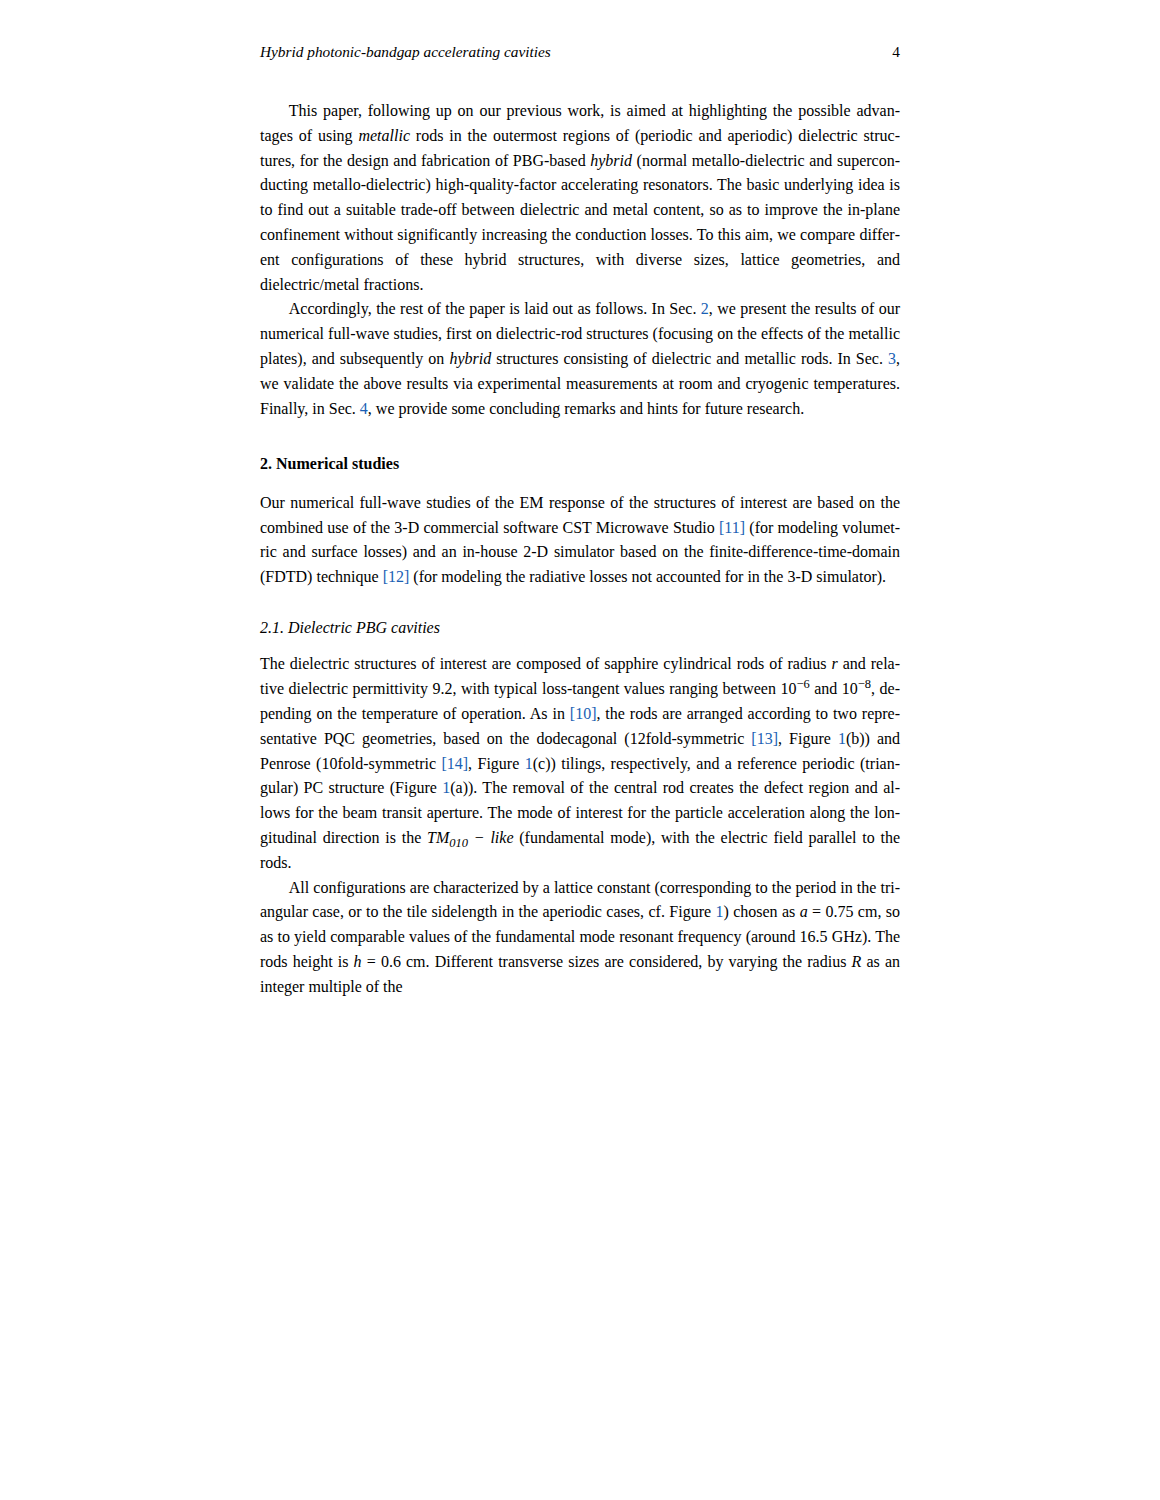Hybrid photonic-bandgap accelerating cavities
4
This paper, following up on our previous work, is aimed at highlighting the possible advantages of using metallic rods in the outermost regions of (periodic and aperiodic) dielectric structures, for the design and fabrication of PBG-based hybrid (normal metallo-dielectric and superconducting metallo-dielectric) high-quality-factor accelerating resonators. The basic underlying idea is to find out a suitable trade-off between dielectric and metal content, so as to improve the in-plane confinement without significantly increasing the conduction losses. To this aim, we compare different configurations of these hybrid structures, with diverse sizes, lattice geometries, and dielectric/metal fractions.
Accordingly, the rest of the paper is laid out as follows. In Sec. 2, we present the results of our numerical full-wave studies, first on dielectric-rod structures (focusing on the effects of the metallic plates), and subsequently on hybrid structures consisting of dielectric and metallic rods. In Sec. 3, we validate the above results via experimental measurements at room and cryogenic temperatures. Finally, in Sec. 4, we provide some concluding remarks and hints for future research.
2. Numerical studies
Our numerical full-wave studies of the EM response of the structures of interest are based on the combined use of the 3-D commercial software CST Microwave Studio [11] (for modeling volumetric and surface losses) and an in-house 2-D simulator based on the finite-difference-time-domain (FDTD) technique [12] (for modeling the radiative losses not accounted for in the 3-D simulator).
2.1. Dielectric PBG cavities
The dielectric structures of interest are composed of sapphire cylindrical rods of radius r and relative dielectric permittivity 9.2, with typical loss-tangent values ranging between 10−6 and 10−8, depending on the temperature of operation. As in [10], the rods are arranged according to two representative PQC geometries, based on the dodecagonal (12fold-symmetric [13], Figure 1(b)) and Penrose (10fold-symmetric [14], Figure 1(c)) tilings, respectively, and a reference periodic (triangular) PC structure (Figure 1(a)). The removal of the central rod creates the defect region and allows for the beam transit aperture. The mode of interest for the particle acceleration along the longitudinal direction is the TM010 − like (fundamental mode), with the electric field parallel to the rods.
All configurations are characterized by a lattice constant (corresponding to the period in the triangular case, or to the tile sidelength in the aperiodic cases, cf. Figure 1) chosen as a = 0.75 cm, so as to yield comparable values of the fundamental mode resonant frequency (around 16.5 GHz). The rods height is h = 0.6 cm. Different transverse sizes are considered, by varying the radius R as an integer multiple of the